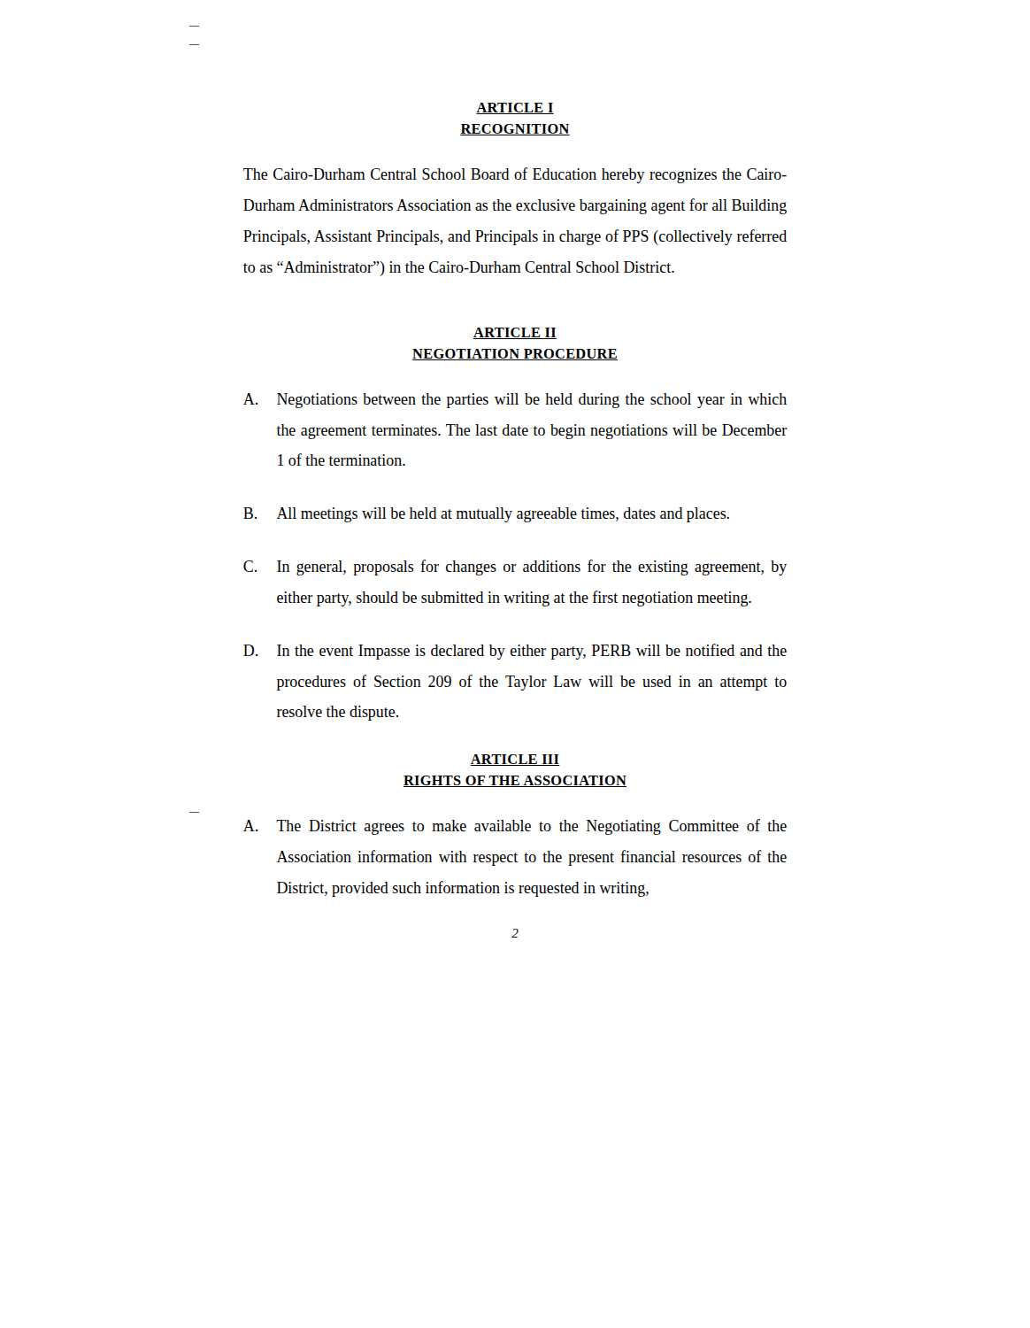ARTICLE I
RECOGNITION
The Cairo-Durham Central School Board of Education hereby recognizes the Cairo-Durham Administrators Association as the exclusive bargaining agent for all Building Principals, Assistant Principals, and Principals in charge of PPS (collectively referred to as “Administrator”) in the Cairo-Durham Central School District.
ARTICLE II
NEGOTIATION PROCEDURE
A.
Negotiations between the parties will be held during the school year in which the agreement terminates. The last date to begin negotiations will be December 1 of the termination.
B.
All meetings will be held at mutually agreeable times, dates and places.
C.
In general, proposals for changes or additions for the existing agreement, by either party, should be submitted in writing at the first negotiation meeting.
D.
In the event Impasse is declared by either party, PERB will be notified and the procedures of Section 209 of the Taylor Law will be used in an attempt to resolve the dispute.
ARTICLE III
RIGHTS OF THE ASSOCIATION
A.
The District agrees to make available to the Negotiating Committee of the Association information with respect to the present financial resources of the District, provided such information is requested in writing,
2